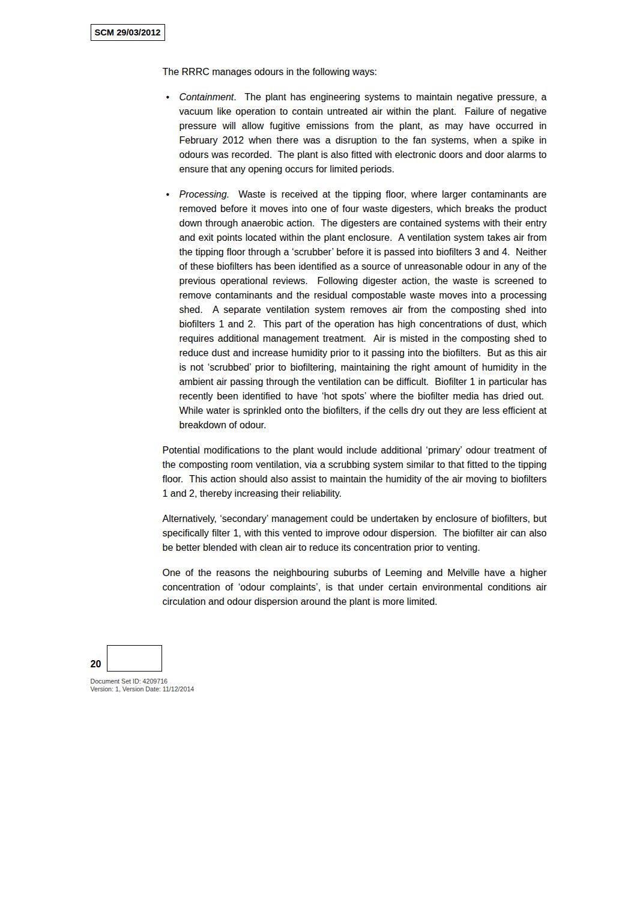SCM 29/03/2012
The RRRC manages odours in the following ways:
Containment. The plant has engineering systems to maintain negative pressure, a vacuum like operation to contain untreated air within the plant. Failure of negative pressure will allow fugitive emissions from the plant, as may have occurred in February 2012 when there was a disruption to the fan systems, when a spike in odours was recorded. The plant is also fitted with electronic doors and door alarms to ensure that any opening occurs for limited periods.
Processing. Waste is received at the tipping floor, where larger contaminants are removed before it moves into one of four waste digesters, which breaks the product down through anaerobic action. The digesters are contained systems with their entry and exit points located within the plant enclosure. A ventilation system takes air from the tipping floor through a ‘scrubber’ before it is passed into biofilters 3 and 4. Neither of these biofilters has been identified as a source of unreasonable odour in any of the previous operational reviews. Following digester action, the waste is screened to remove contaminants and the residual compostable waste moves into a processing shed. A separate ventilation system removes air from the composting shed into biofilters 1 and 2. This part of the operation has high concentrations of dust, which requires additional management treatment. Air is misted in the composting shed to reduce dust and increase humidity prior to it passing into the biofilters. But as this air is not ‘scrubbed’ prior to biofiltering, maintaining the right amount of humidity in the ambient air passing through the ventilation can be difficult. Biofilter 1 in particular has recently been identified to have ‘hot spots’ where the biofilter media has dried out. While water is sprinkled onto the biofilters, if the cells dry out they are less efficient at breakdown of odour.
Potential modifications to the plant would include additional ‘primary’ odour treatment of the composting room ventilation, via a scrubbing system similar to that fitted to the tipping floor. This action should also assist to maintain the humidity of the air moving to biofilters 1 and 2, thereby increasing their reliability.
Alternatively, ‘secondary’ management could be undertaken by enclosure of biofilters, but specifically filter 1, with this vented to improve odour dispersion. The biofilter air can also be better blended with clean air to reduce its concentration prior to venting.
One of the reasons the neighbouring suburbs of Leeming and Melville have a higher concentration of ‘odour complaints’, is that under certain environmental conditions air circulation and odour dispersion around the plant is more limited.
20
Document Set ID: 4209716
Version: 1, Version Date: 11/12/2014